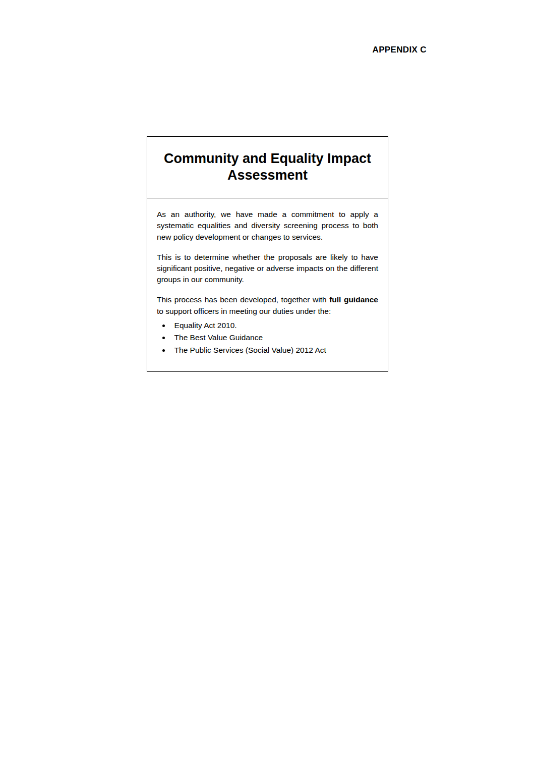APPENDIX C
Community and Equality Impact Assessment
As an authority, we have made a commitment to apply a systematic equalities and diversity screening process to both new policy development or changes to services.
This is to determine whether the proposals are likely to have significant positive, negative or adverse impacts on the different groups in our community.
This process has been developed, together with full guidance to support officers in meeting our duties under the:
Equality Act 2010.
The Best Value Guidance
The Public Services (Social Value) 2012 Act